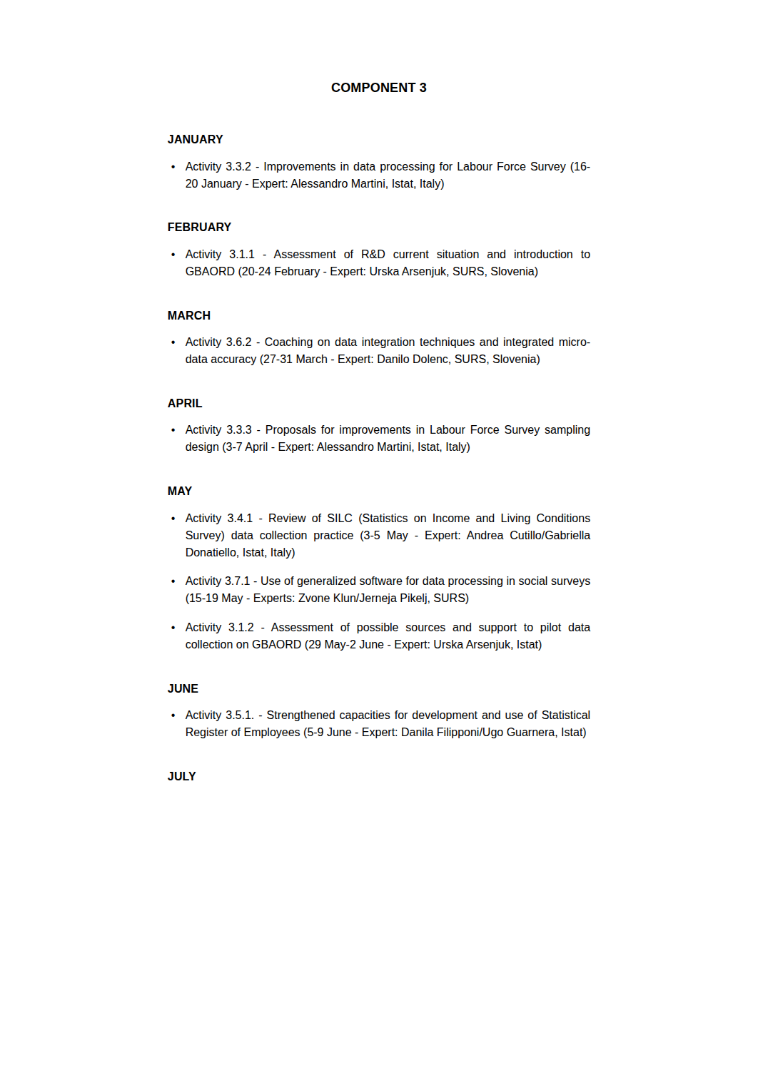COMPONENT 3
JANUARY
Activity 3.3.2 - Improvements in data processing for Labour Force Survey (16-20 January - Expert: Alessandro Martini, Istat, Italy)
FEBRUARY
Activity 3.1.1 - Assessment of R&D current situation and introduction to GBAORD (20-24 February - Expert: Urska Arsenjuk, SURS, Slovenia)
MARCH
Activity 3.6.2 - Coaching on data integration techniques and integrated micro-data accuracy (27-31 March - Expert: Danilo Dolenc, SURS, Slovenia)
APRIL
Activity 3.3.3 - Proposals for improvements in Labour Force Survey sampling design (3-7 April - Expert: Alessandro Martini, Istat, Italy)
MAY
Activity 3.4.1 - Review of SILC (Statistics on Income and Living Conditions Survey) data collection practice (3-5 May - Expert: Andrea Cutillo/Gabriella Donatiello, Istat, Italy)
Activity 3.7.1 - Use of generalized software for data processing in social surveys (15-19 May - Experts: Zvone Klun/Jerneja Pikelj, SURS)
Activity 3.1.2 - Assessment of possible sources and support to pilot data collection on GBAORD (29 May-2 June - Expert: Urska Arsenjuk, Istat)
JUNE
Activity 3.5.1. - Strengthened capacities for development and use of Statistical Register of Employees (5-9 June - Expert: Danila Filipponi/Ugo Guarnera, Istat)
JULY